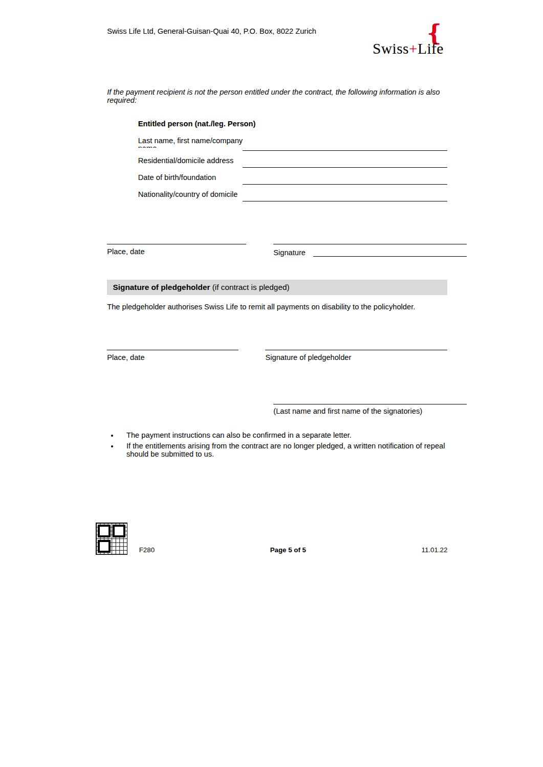Swiss Life Ltd, General-Guisan-Quai 40, P.O. Box, 8022 Zurich
❴
Swiss+Life
If the payment recipient is not the person entitled under the contract, the following information is also required:
Entitled person (nat./leg. Person)
| Last name, first name/company name | |
| Residential/domicile address | |
| Date of birth/foundation | |
| Nationality/country of domicile | |
Place, date
Signature
Signature of pledgeholder (if contract is pledged)
The pledgeholder authorises Swiss Life to remit all payments on disability to the policyholder.
Place, date
Signature of pledgeholder
(Last name and first name of the signatories)
The payment instructions can also be confirmed in a separate letter.
If the entitlements arising from the contract are no longer pledged, a written notification of repeal should be submitted to us.
F280
Page 5 of 5
11.01.22